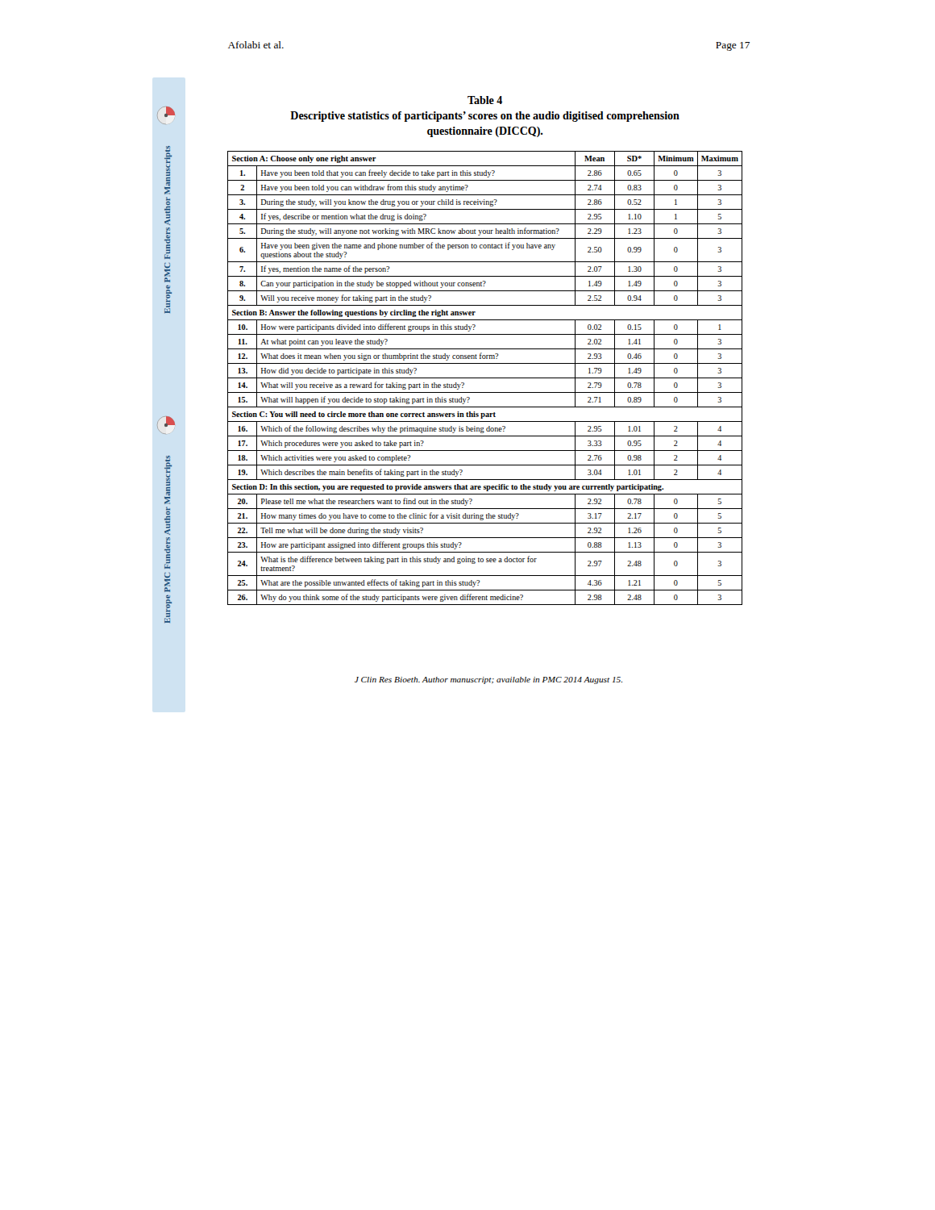Europe PMC Funders Author Manuscripts
Europe PMC Funders Author Manuscripts
Afolabi et al.
Page 17
Table 4
Descriptive statistics of participants’ scores on the audio digitised comprehension questionnaire (DICCQ).
| Section A: Choose only one right answer | Mean | SD* | Minimum | Maximum |
| --- | --- | --- | --- | --- |
| 1. | Have you been told that you can freely decide to take part in this study? | 2.86 | 0.65 | 0 | 3 |
| 2 | Have you been told you can withdraw from this study anytime? | 2.74 | 0.83 | 0 | 3 |
| 3. | During the study, will you know the drug you or your child is receiving? | 2.86 | 0.52 | 1 | 3 |
| 4. | If yes, describe or mention what the drug is doing? | 2.95 | 1.10 | 1 | 5 |
| 5. | During the study, will anyone not working with MRC know about your health information? | 2.29 | 1.23 | 0 | 3 |
| 6. | Have you been given the name and phone number of the person to contact if you have any questions about the study? | 2.50 | 0.99 | 0 | 3 |
| 7. | If yes, mention the name of the person? | 2.07 | 1.30 | 0 | 3 |
| 8. | Can your participation in the study be stopped without your consent? | 1.49 | 1.49 | 0 | 3 |
| 9. | Will you receive money for taking part in the study? | 2.52 | 0.94 | 0 | 3 |
| Section B: Answer the following questions by circling the right answer |
| 10. | How were participants divided into different groups in this study? | 0.02 | 0.15 | 0 | 1 |
| 11. | At what point can you leave the study? | 2.02 | 1.41 | 0 | 3 |
| 12. | What does it mean when you sign or thumbprint the study consent form? | 2.93 | 0.46 | 0 | 3 |
| 13. | How did you decide to participate in this study? | 1.79 | 1.49 | 0 | 3 |
| 14. | What will you receive as a reward for taking part in the study? | 2.79 | 0.78 | 0 | 3 |
| 15. | What will happen if you decide to stop taking part in this study? | 2.71 | 0.89 | 0 | 3 |
| Section C: You will need to circle more than one correct answers in this part |
| 16. | Which of the following describes why the primaquine study is being done? | 2.95 | 1.01 | 2 | 4 |
| 17. | Which procedures were you asked to take part in? | 3.33 | 0.95 | 2 | 4 |
| 18. | Which activities were you asked to complete? | 2.76 | 0.98 | 2 | 4 |
| 19. | Which describes the main benefits of taking part in the study? | 3.04 | 1.01 | 2 | 4 |
| Section D: In this section, you are requested to provide answers that are specific to the study you are currently participating. |
| 20. | Please tell me what the researchers want to find out in the study? | 2.92 | 0.78 | 0 | 5 |
| 21. | How many times do you have to come to the clinic for a visit during the study? | 3.17 | 2.17 | 0 | 5 |
| 22. | Tell me what will be done during the study visits? | 2.92 | 1.26 | 0 | 5 |
| 23. | How are participant assigned into different groups this study? | 0.88 | 1.13 | 0 | 3 |
| 24. | What is the difference between taking part in this study and going to see a doctor for treatment? | 2.97 | 2.48 | 0 | 3 |
| 25. | What are the possible unwanted effects of taking part in this study? | 4.36 | 1.21 | 0 | 5 |
| 26. | Why do you think some of the study participants were given different medicine? | 2.98 | 2.48 | 0 | 3 |
J Clin Res Bioeth. Author manuscript; available in PMC 2014 August 15.